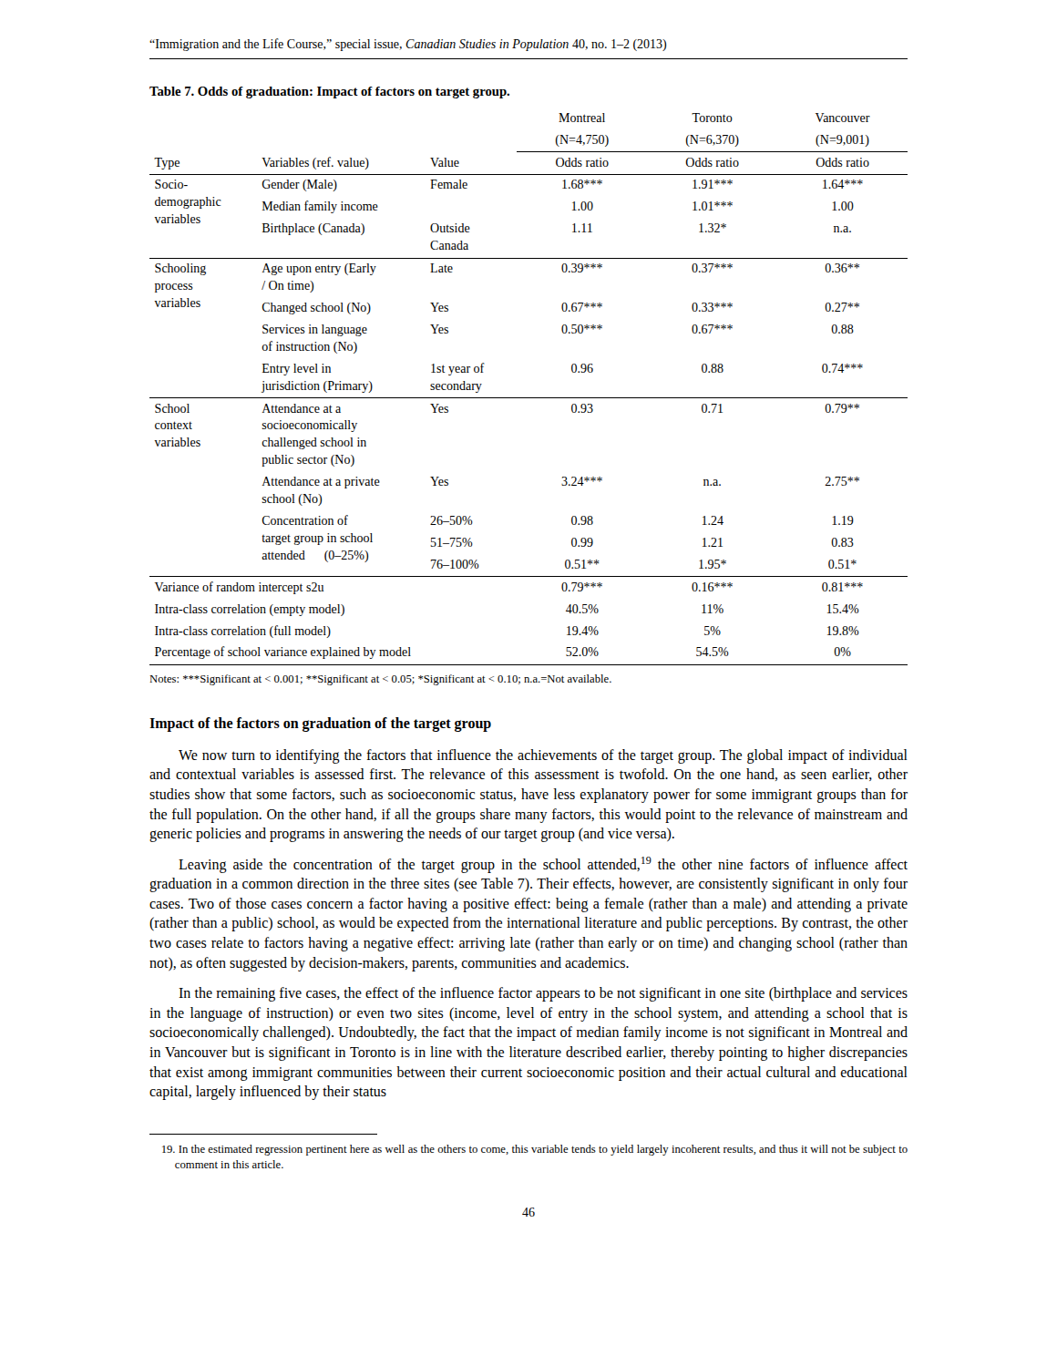“Immigration and the Life Course,” special issue, Canadian Studies in Population 40, no. 1–2 (2013)
Table 7. Odds of graduation: Impact of factors on target group.
| Type | Variables (ref. value) | Value | Montreal | Toronto | Vancouver |
| --- | --- | --- | --- | --- | --- |
| (N=4,750) | (N=6,370) | (N=9,001) |
| Odds ratio | Odds ratio | Odds ratio |
| Socio- demographic variables | Gender (Male) | Female | 1.68*** | 1.91*** | 1.64*** |
| Median family income | | 1.00 | 1.01*** | 1.00 |
| Birthplace (Canada) | Outside Canada | 1.11 | 1.32* | n.a. |
| Schooling process variables | Age upon entry (Early / On time) | Late | 0.39*** | 0.37*** | 0.36** |
| Changed school (No) | Yes | 0.67*** | 0.33*** | 0.27** |
| Services in language of instruction (No) | Yes | 0.50*** | 0.67*** | 0.88 |
| Entry level in jurisdiction (Primary) | 1st year of secondary | 0.96 | 0.88 | 0.74*** |
| School context variables | Attendance at a socioeconomically challenged school in public sector (No) | Yes | 0.93 | 0.71 | 0.79** |
| Attendance at a private school (No) | Yes | 3.24*** | n.a. | 2.75** |
| Concentration of target group in school attended (0–25%) | 26–50% | 0.98 | 1.24 | 1.19 |
| 51–75% | 0.99 | 1.21 | 0.83 |
| 76–100% | 0.51** | 1.95* | 0.51* |
| Variance of random intercept s2u | 0.79*** | 0.16*** | 0.81*** |
| Intra-class correlation (empty model) | 40.5% | 11% | 15.4% |
| Intra-class correlation (full model) | 19.4% | 5% | 19.8% |
| Percentage of school variance explained by model | 52.0% | 54.5% | 0% |
Notes: ***Significant at < 0.001; **Significant at < 0.05; *Significant at < 0.10; n.a.=Not available.
Impact of the factors on graduation of the target group
We now turn to identifying the factors that influence the achievements of the target group. The global impact of individual and contextual variables is assessed first. The relevance of this assessment is twofold. On the one hand, as seen earlier, other studies show that some factors, such as socioeconomic status, have less explanatory power for some immigrant groups than for the full population. On the other hand, if all the groups share many factors, this would point to the relevance of mainstream and generic policies and programs in answering the needs of our target group (and vice versa).
Leaving aside the concentration of the target group in the school attended,19 the other nine factors of influence affect graduation in a common direction in the three sites (see Table 7). Their effects, however, are consistently significant in only four cases. Two of those cases concern a factor having a positive effect: being a female (rather than a male) and attending a private (rather than a public) school, as would be expected from the international literature and public perceptions. By contrast, the other two cases relate to factors having a negative effect: arriving late (rather than early or on time) and changing school (rather than not), as often suggested by decision-makers, parents, communities and academics.
In the remaining five cases, the effect of the influence factor appears to be not significant in one site (birthplace and services in the language of instruction) or even two sites (income, level of entry in the school system, and attending a school that is socioeconomically challenged). Undoubtedly, the fact that the impact of median family income is not significant in Montreal and in Vancouver but is significant in Toronto is in line with the literature described earlier, thereby pointing to higher discrepancies that exist among immigrant communities between their current socioeconomic position and their actual cultural and educational capital, largely influenced by their status
19. In the estimated regression pertinent here as well as the others to come, this variable tends to yield largely incoherent results, and thus it will not be subject to comment in this article.
46